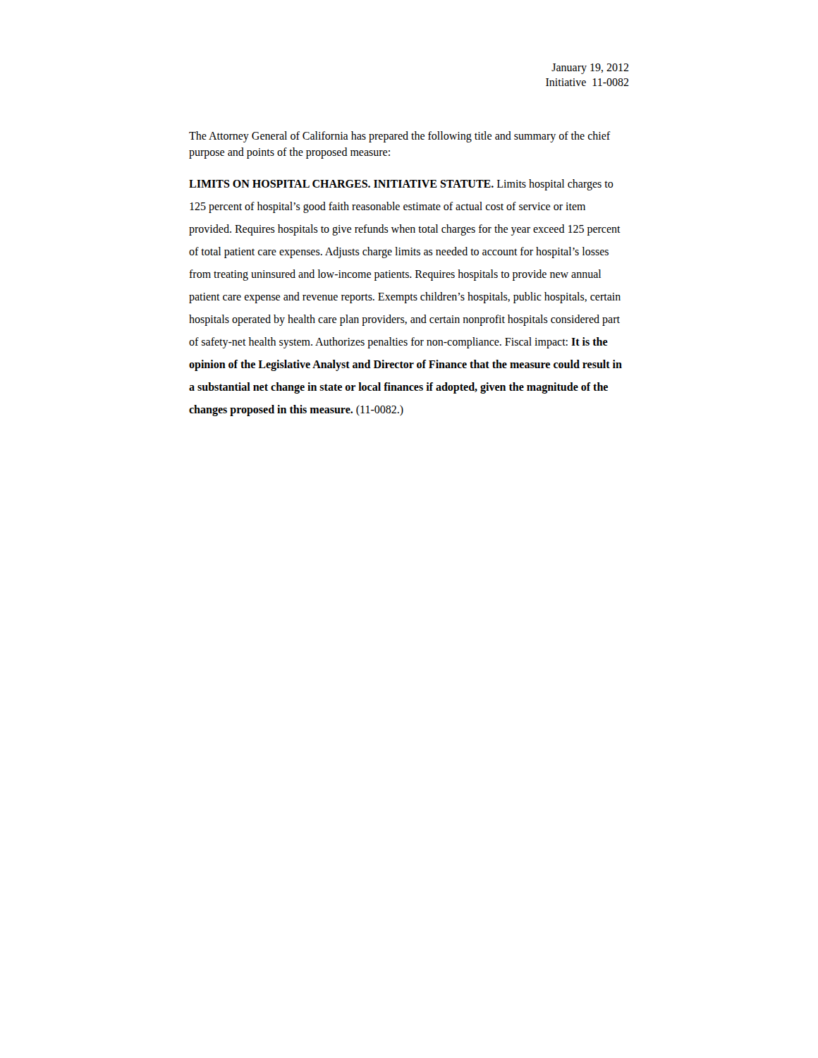January 19, 2012
Initiative 11-0082
The Attorney General of California has prepared the following title and summary of the chief purpose and points of the proposed measure:
LIMITS ON HOSPITAL CHARGES. INITIATIVE STATUTE. Limits hospital charges to 125 percent of hospital’s good faith reasonable estimate of actual cost of service or item provided. Requires hospitals to give refunds when total charges for the year exceed 125 percent of total patient care expenses. Adjusts charge limits as needed to account for hospital’s losses from treating uninsured and low-income patients. Requires hospitals to provide new annual patient care expense and revenue reports. Exempts children’s hospitals, public hospitals, certain hospitals operated by health care plan providers, and certain nonprofit hospitals considered part of safety-net health system. Authorizes penalties for non-compliance. Fiscal impact: It is the opinion of the Legislative Analyst and Director of Finance that the measure could result in a substantial net change in state or local finances if adopted, given the magnitude of the changes proposed in this measure. (11-0082.)